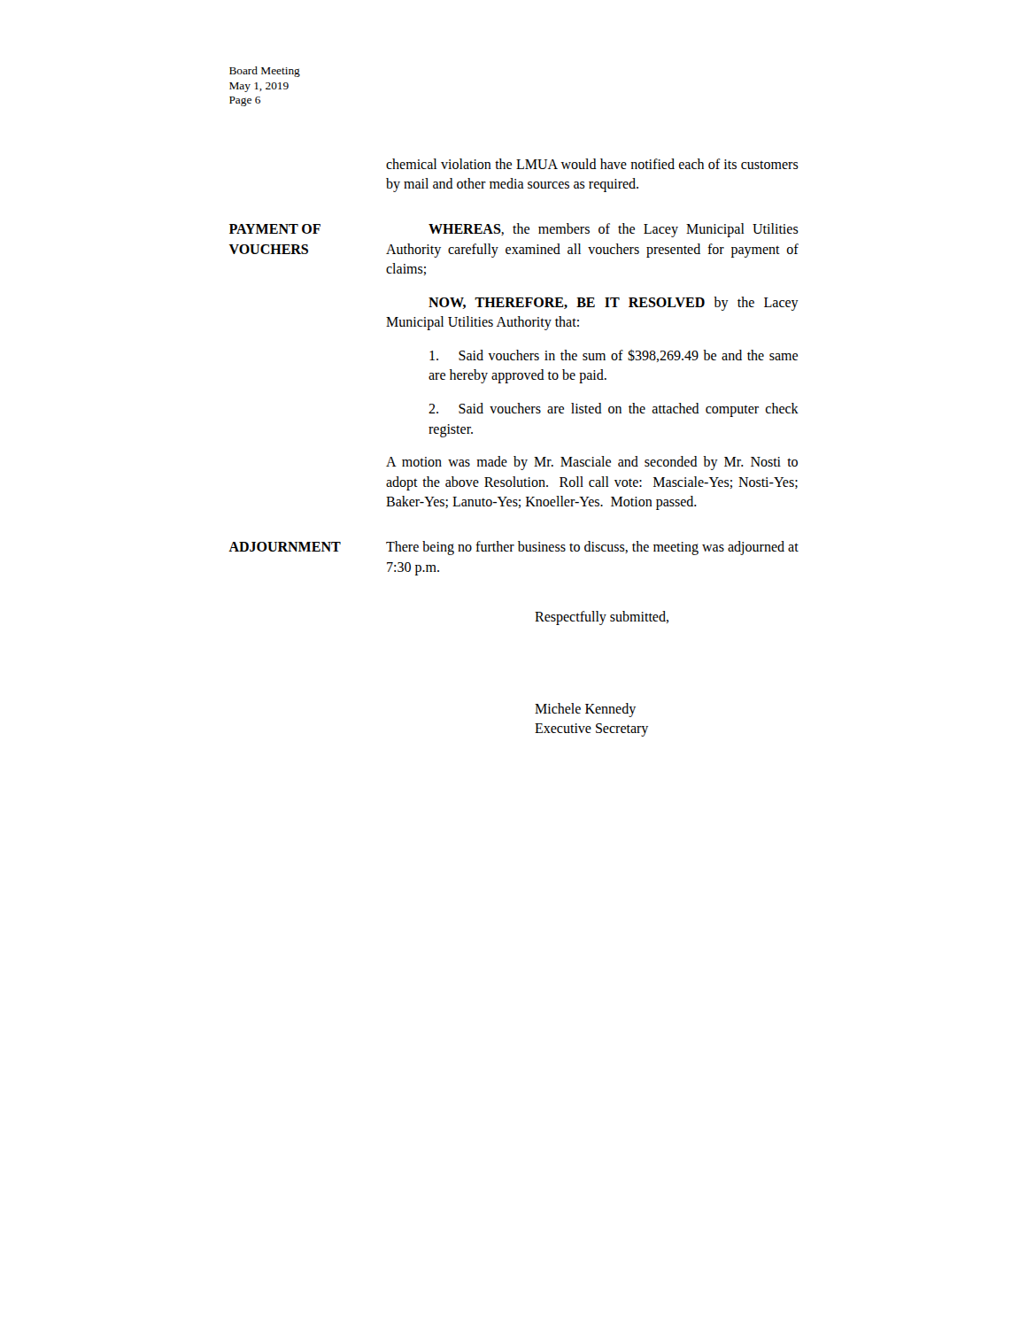Board Meeting
May 1, 2019
Page 6
chemical violation the LMUA would have notified each of its customers by mail and other media sources as required.
PAYMENT OF VOUCHERS
WHEREAS, the members of the Lacey Municipal Utilities Authority carefully examined all vouchers presented for payment of claims;
NOW, THEREFORE, BE IT RESOLVED by the Lacey Municipal Utilities Authority that:
1. Said vouchers in the sum of $398,269.49 be and the same are hereby approved to be paid.
2. Said vouchers are listed on the attached computer check register.
A motion was made by Mr. Masciale and seconded by Mr. Nosti to adopt the above Resolution. Roll call vote: Masciale-Yes; Nosti-Yes; Baker-Yes; Lanuto-Yes; Knoeller-Yes. Motion passed.
ADJOURNMENT
There being no further business to discuss, the meeting was adjourned at 7:30 p.m.
Respectfully submitted,
Michele Kennedy
Executive Secretary